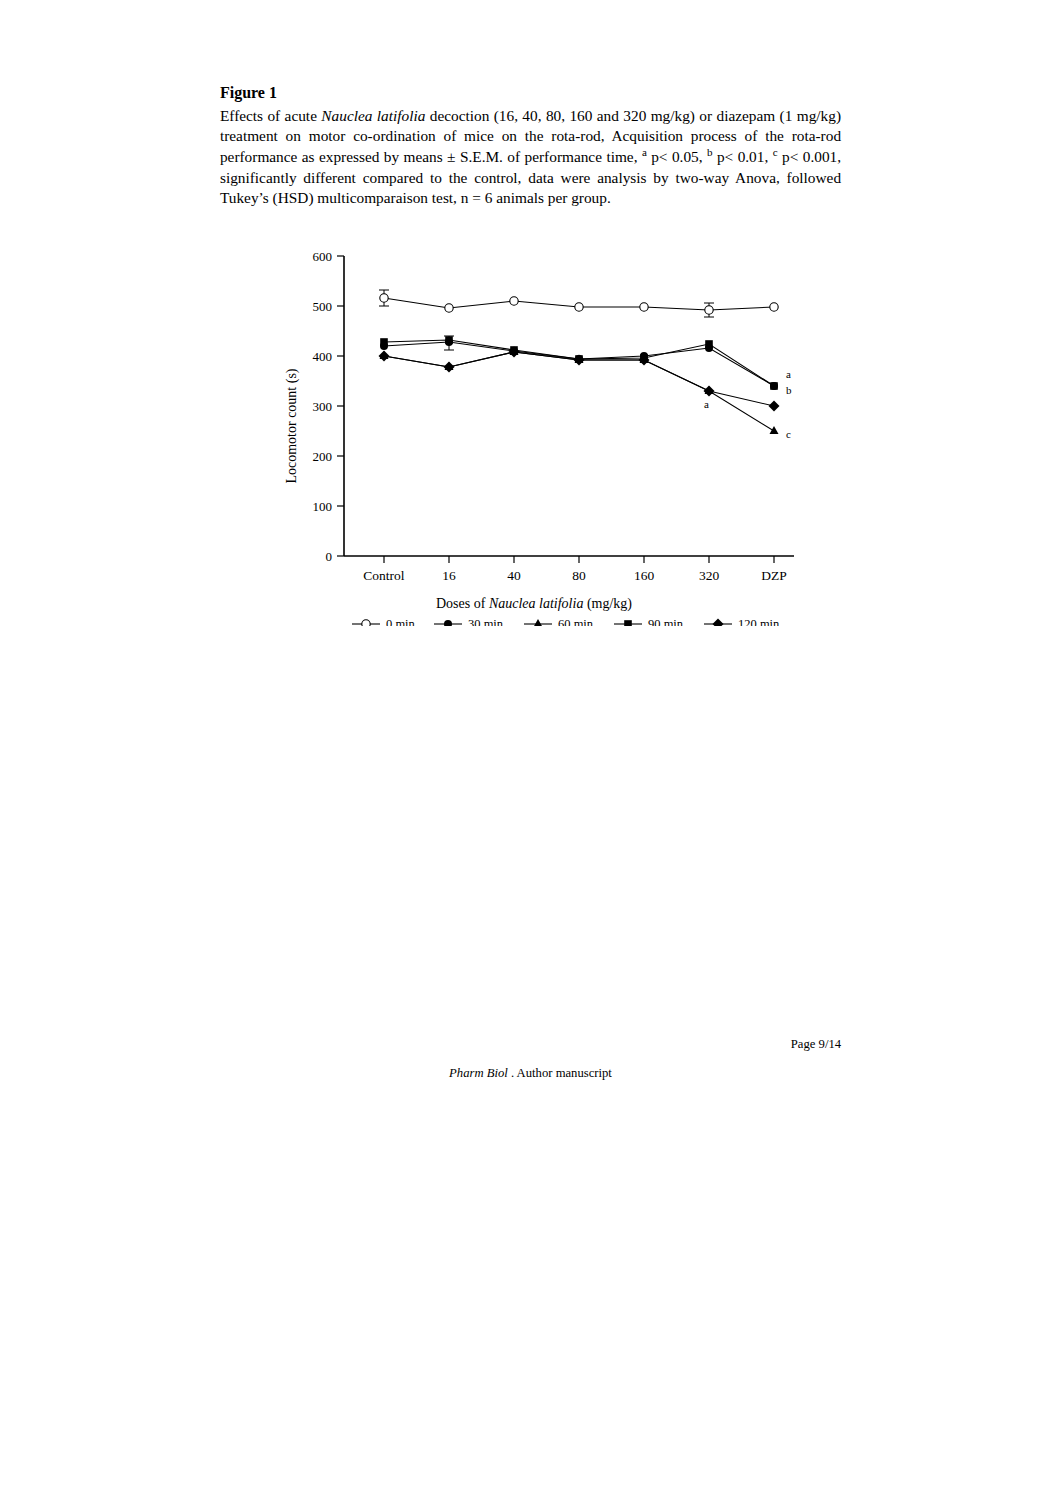Figure 1
Effects of acute Nauclea latifolia decoction (16, 40, 80, 160 and 320 mg/kg) or diazepam (1 mg/kg) treatment on motor co-ordination of mice on the rota-rod, Acquisition process of the rota-rod performance as expressed by means ± S.E.M. of performance time, a p< 0.05, b p< 0.01, c p< 0.001, significantly different compared to the control, data were analysis by two-way Anova, followed Tukey’s (HSD) multicomparaison test, n = 6 animals per group.
0 100 200 300 400 500 600 Control 16 40 80 160 320 DZP Locomotor count (s) Doses of Nauclea latifolia (mg/kg) a a b c 0 min 30 min 60 min 90 min 120 min
Page 9/14
Pharm Biol . Author manuscript